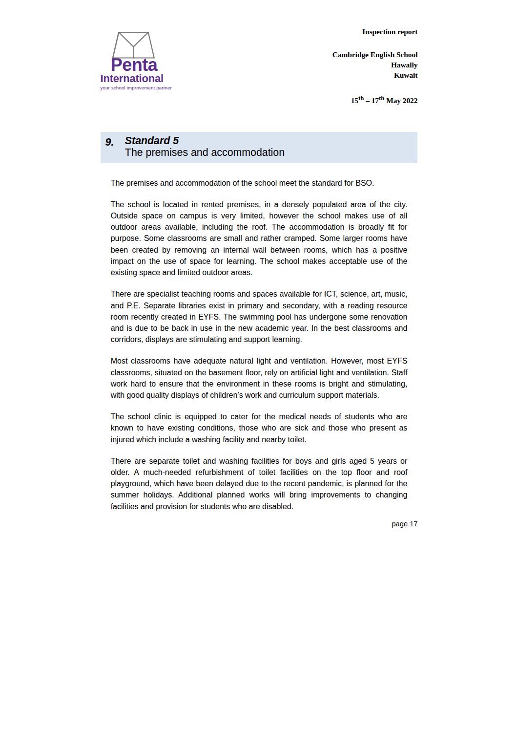Penta
International
your school improvement partner
Inspection report
Cambridge English School
Hawally
Kuwait
15th – 17th May 2022
9.
Standard 5
The premises and accommodation
The premises and accommodation of the school meet the standard for BSO.
The school is located in rented premises, in a densely populated area of the city. Outside space on campus is very limited, however the school makes use of all outdoor areas available, including the roof. The accommodation is broadly fit for purpose. Some classrooms are small and rather cramped. Some larger rooms have been created by removing an internal wall between rooms, which has a positive impact on the use of space for learning. The school makes acceptable use of the existing space and limited outdoor areas.
There are specialist teaching rooms and spaces available for ICT, science, art, music, and P.E. Separate libraries exist in primary and secondary, with a reading resource room recently created in EYFS. The swimming pool has undergone some renovation and is due to be back in use in the new academic year. In the best classrooms and corridors, displays are stimulating and support learning.
Most classrooms have adequate natural light and ventilation. However, most EYFS classrooms, situated on the basement floor, rely on artificial light and ventilation. Staff work hard to ensure that the environment in these rooms is bright and stimulating, with good quality displays of children’s work and curriculum support materials.
The school clinic is equipped to cater for the medical needs of students who are known to have existing conditions, those who are sick and those who present as injured which include a washing facility and nearby toilet.
There are separate toilet and washing facilities for boys and girls aged 5 years or older. A much-needed refurbishment of toilet facilities on the top floor and roof playground, which have been delayed due to the recent pandemic, is planned for the summer holidays. Additional planned works will bring improvements to changing facilities and provision for students who are disabled.
page 17